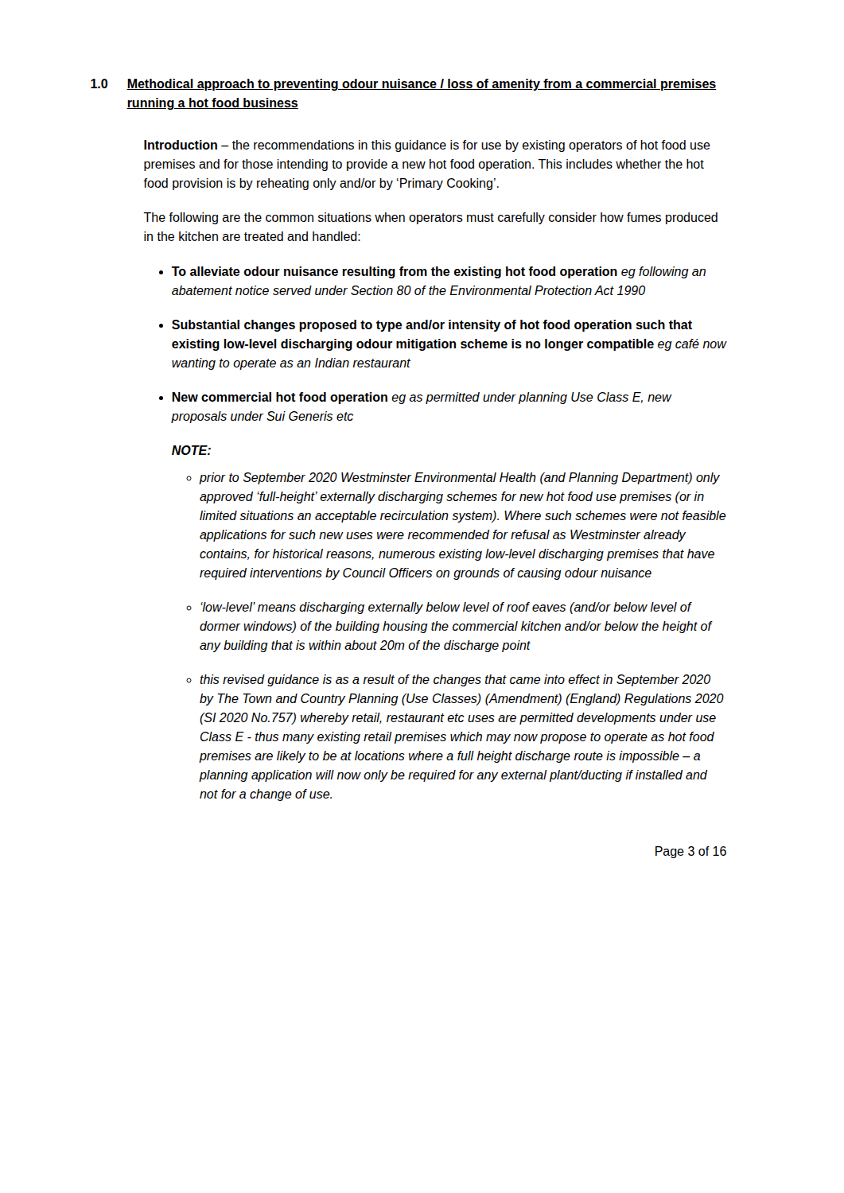1.0
Methodical approach to preventing odour nuisance / loss of amenity from a commercial premises running a hot food business
Introduction – the recommendations in this guidance is for use by existing operators of hot food use premises and for those intending to provide a new hot food operation. This includes whether the hot food provision is by reheating only and/or by ‘Primary Cooking’.
The following are the common situations when operators must carefully consider how fumes produced in the kitchen are treated and handled:
To alleviate odour nuisance resulting from the existing hot food operation eg following an abatement notice served under Section 80 of the Environmental Protection Act 1990
Substantial changes proposed to type and/or intensity of hot food operation such that existing low-level discharging odour mitigation scheme is no longer compatible eg café now wanting to operate as an Indian restaurant
New commercial hot food operation eg as permitted under planning Use Class E, new proposals under Sui Generis etc
NOTE:
prior to September 2020 Westminster Environmental Health (and Planning Department) only approved ‘full-height’ externally discharging schemes for new hot food use premises (or in limited situations an acceptable recirculation system). Where such schemes were not feasible applications for such new uses were recommended for refusal as Westminster already contains, for historical reasons, numerous existing low-level discharging premises that have required interventions by Council Officers on grounds of causing odour nuisance
‘low-level’ means discharging externally below level of roof eaves (and/or below level of dormer windows) of the building housing the commercial kitchen and/or below the height of any building that is within about 20m of the discharge point
this revised guidance is as a result of the changes that came into effect in September 2020 by The Town and Country Planning (Use Classes) (Amendment) (England) Regulations 2020 (SI 2020 No.757) whereby retail, restaurant etc uses are permitted developments under use Class E - thus many existing retail premises which may now propose to operate as hot food premises are likely to be at locations where a full height discharge route is impossible – a planning application will now only be required for any external plant/ducting if installed and not for a change of use.
Page 3 of 16